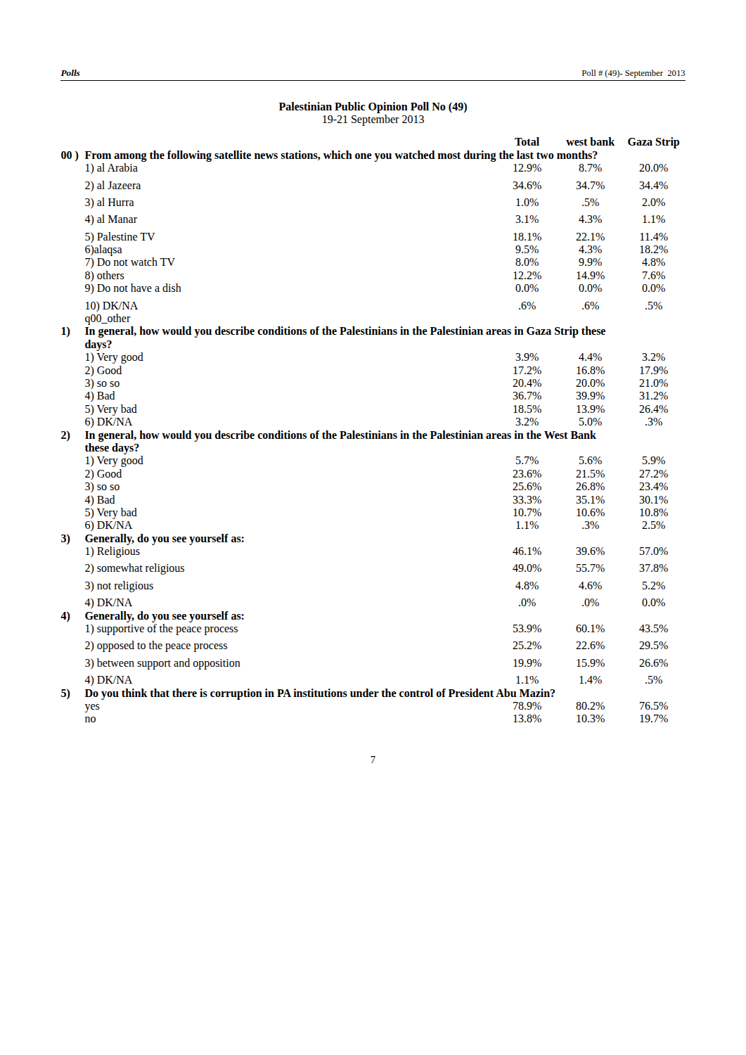Polls
Poll # (49)- September 2013
Palestinian Public Opinion Poll No (49)
19-21 September 2013
| | | Total | west bank | Gaza Strip |
| 00 ) | From among the following satellite news stations, which one you watched most during the last two months? | |
| | 1) al Arabia | 12.9% | 8.7% | 20.0% |
| | 2) al Jazeera | 34.6% | 34.7% | 34.4% |
| | 3) al Hurra | 1.0% | .5% | 2.0% |
| | 4) al Manar | 3.1% | 4.3% | 1.1% |
| | 5) Palestine TV | 18.1% | 22.1% | 11.4% |
| | 6)alaqsa | 9.5% | 4.3% | 18.2% |
| | 7) Do not watch TV | 8.0% | 9.9% | 4.8% |
| | 8) others | 12.2% | 14.9% | 7.6% |
| | 9) Do not have a dish | 0.0% | 0.0% | 0.0% |
| | 10) DK/NA | .6% | .6% | .5% |
| | q00_other | | | |
| 1) | In general, how would you describe conditions of the Palestinians in the Palestinian areas in Gaza Strip these days? | |
| | 1) Very good | 3.9% | 4.4% | 3.2% |
| | 2) Good | 17.2% | 16.8% | 17.9% |
| | 3) so so | 20.4% | 20.0% | 21.0% |
| | 4) Bad | 36.7% | 39.9% | 31.2% |
| | 5) Very bad | 18.5% | 13.9% | 26.4% |
| | 6) DK/NA | 3.2% | 5.0% | .3% |
| 2) | In general, how would you describe conditions of the Palestinians in the Palestinian areas in the West Bank these days? | |
| | 1) Very good | 5.7% | 5.6% | 5.9% |
| | 2) Good | 23.6% | 21.5% | 27.2% |
| | 3) so so | 25.6% | 26.8% | 23.4% |
| | 4) Bad | 33.3% | 35.1% | 30.1% |
| | 5) Very bad | 10.7% | 10.6% | 10.8% |
| | 6) DK/NA | 1.1% | .3% | 2.5% |
| 3) | Generally, do you see yourself as: | | | |
| | 1) Religious | 46.1% | 39.6% | 57.0% |
| | 2) somewhat religious | 49.0% | 55.7% | 37.8% |
| | 3) not religious | 4.8% | 4.6% | 5.2% |
| | 4) DK/NA | .0% | .0% | 0.0% |
| 4) | Generally, do you see yourself as: | | | |
| | 1) supportive of the peace process | 53.9% | 60.1% | 43.5% |
| | 2) opposed to the peace process | 25.2% | 22.6% | 29.5% |
| | 3) between support and opposition | 19.9% | 15.9% | 26.6% |
| | 4) DK/NA | 1.1% | 1.4% | .5% |
| 5) | Do you think that there is corruption in PA institutions under the control of President Abu Mazin? | |
| | yes | 78.9% | 80.2% | 76.5% |
| | no | 13.8% | 10.3% | 19.7% |
7